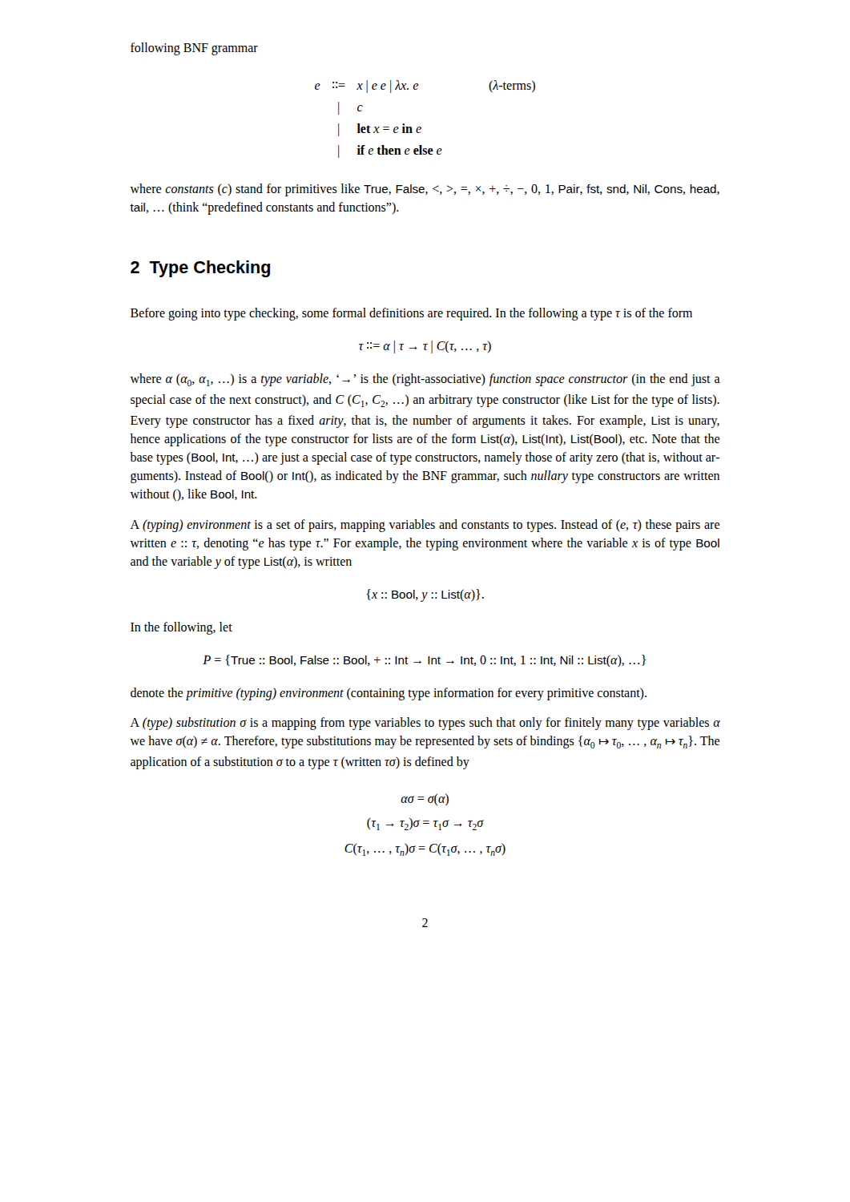following BNF grammar
| e | ∶∶= | x / e e / λx. e | ( λ -terms) |
| | / | c | |
| | / | let x = e in e | |
| | / | if e then e else e | |
where constants (c) stand for primitives like True, False, <, >, =, ×, +, ÷, −, 0, 1, Pair, fst, snd, Nil, Cons, head, tail, … (think “predefined constants and functions”).
2 Type Checking
Before going into type checking, some formal definitions are required. In the following a type τ is of the form
τ ∶∶= α | τ → τ | C(τ, … , τ)
where α (α0, α1, …) is a type variable, ‘→’ is the (right-associative) function space constructor (in the end just a special case of the next construct), and C (C1, C2, …) an arbitrary type constructor (like List for the type of lists). Every type constructor has a fixed arity, that is, the number of arguments it takes. For example, List is unary, hence applications of the type constructor for lists are of the form List(α), List(Int), List(Bool), etc. Note that the base types (Bool, Int, …) are just a special case of type constructors, namely those of arity zero (that is, without arguments). Instead of Bool() or Int(), as indicated by the BNF grammar, such nullary type constructors are written without (), like Bool, Int.
A (typing) environment is a set of pairs, mapping variables and constants to types. Instead of (e, τ) these pairs are written e :: τ, denoting “e has type τ.” For example, the typing environment where the variable x is of type Bool and the variable y of type List(α), is written
{x :: Bool, y :: List(α)}.
In the following, let
P = {True :: Bool, False :: Bool, + :: Int → Int → Int, 0 :: Int, 1 :: Int, Nil :: List(α), …}
denote the primitive (typing) environment (containing type information for every primitive constant).
A (type) substitution σ is a mapping from type variables to types such that only for finitely many type variables α we have σ(α) ≠ α. Therefore, type substitutions may be represented by sets of bindings {α0 ↦ τ0, … , αn ↦ τn}. The application of a substitution σ to a type τ (written τσ) is defined by
ασ = σ(α) (τ1 → τ2)σ = τ1σ → τ2σ C(τ1, … , τn)σ = C(τ1σ, … , τnσ)
2